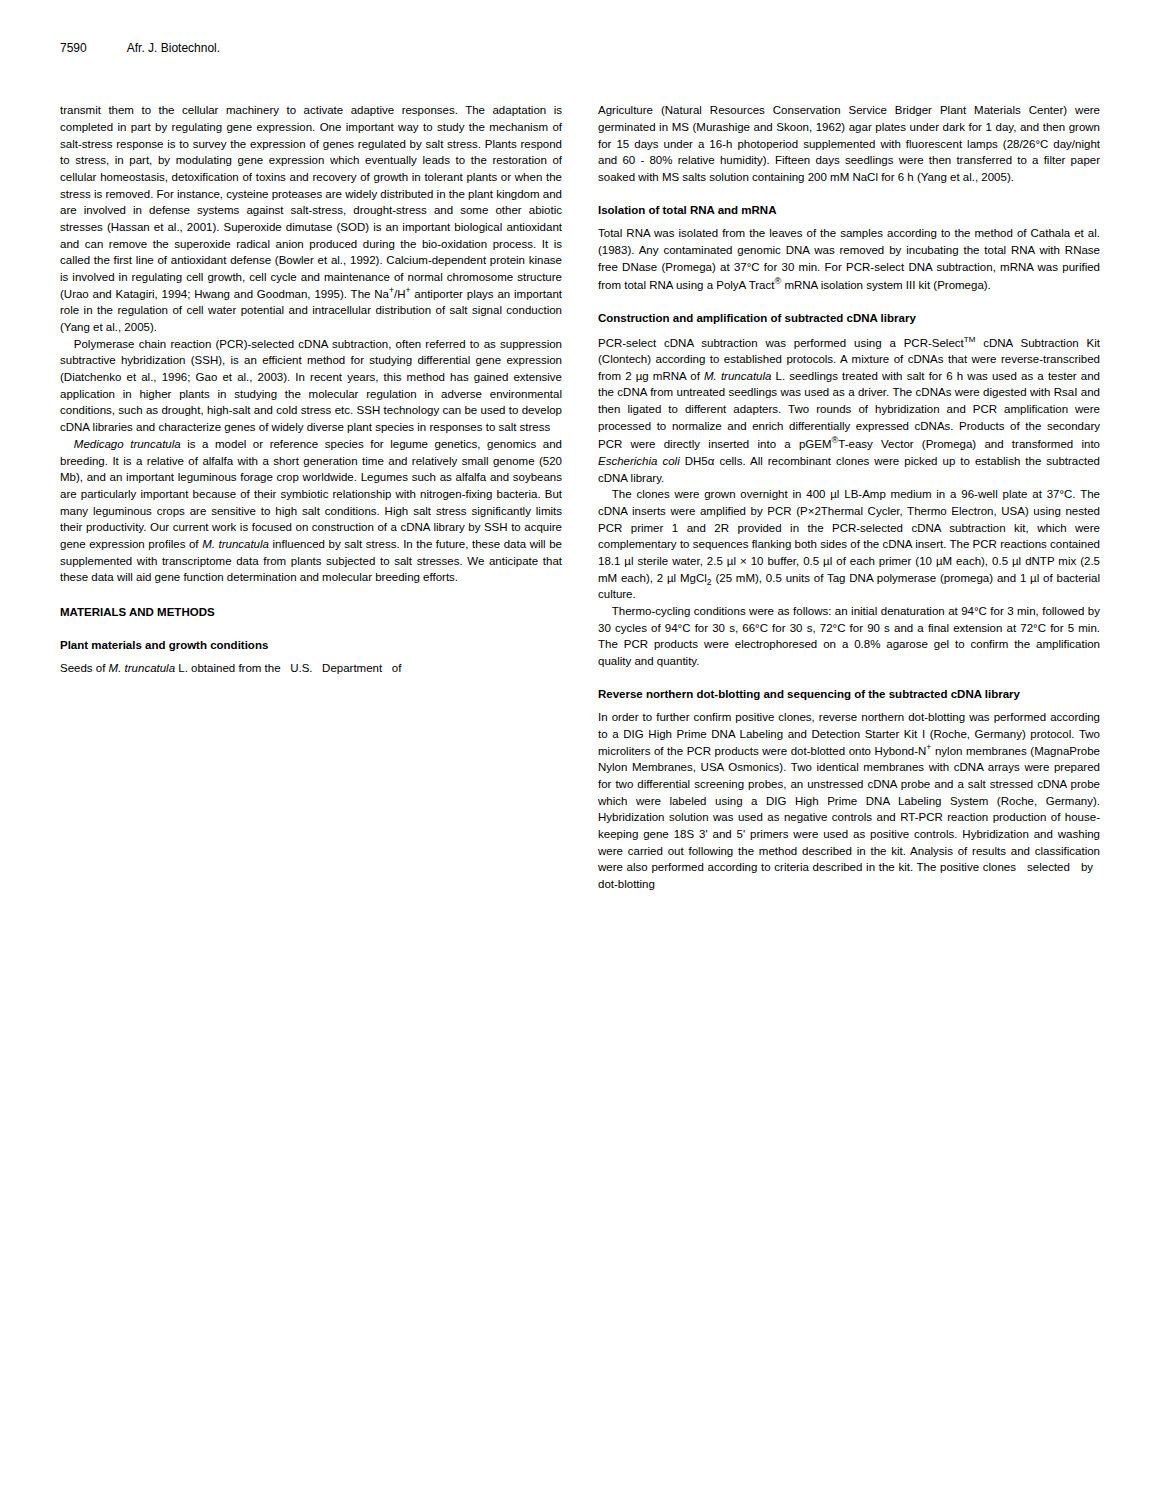7590 Afr. J. Biotechnol.
transmit them to the cellular machinery to activate adaptive responses. The adaptation is completed in part by regulating gene expression. One important way to study the mechanism of salt-stress response is to survey the expression of genes regulated by salt stress. Plants respond to stress, in part, by modulating gene expression which eventually leads to the restoration of cellular homeostasis, detoxification of toxins and recovery of growth in tolerant plants or when the stress is removed. For instance, cysteine proteases are widely distributed in the plant kingdom and are involved in defense systems against salt-stress, drought-stress and some other abiotic stresses (Hassan et al., 2001). Superoxide dimutase (SOD) is an important biological antioxidant and can remove the superoxide radical anion produced during the bio-oxidation process. It is called the first line of antioxidant defense (Bowler et al., 1992). Calcium-dependent protein kinase is involved in regulating cell growth, cell cycle and maintenance of normal chromosome structure (Urao and Katagiri, 1994; Hwang and Goodman, 1995). The Na+/H+ antiporter plays an important role in the regulation of cell water potential and intracellular distribution of salt signal conduction (Yang et al., 2005).
Polymerase chain reaction (PCR)-selected cDNA subtraction, often referred to as suppression subtractive hybridization (SSH), is an efficient method for studying differential gene expression (Diatchenko et al., 1996; Gao et al., 2003). In recent years, this method has gained extensive application in higher plants in studying the molecular regulation in adverse environmental conditions, such as drought, high-salt and cold stress etc. SSH technology can be used to develop cDNA libraries and characterize genes of widely diverse plant species in responses to salt stress
Medicago truncatula is a model or reference species for legume genetics, genomics and breeding. It is a relative of alfalfa with a short generation time and relatively small genome (520 Mb), and an important leguminous forage crop worldwide. Legumes such as alfalfa and soybeans are particularly important because of their symbiotic relationship with nitrogen-fixing bacteria. But many leguminous crops are sensitive to high salt conditions. High salt stress significantly limits their productivity. Our current work is focused on construction of a cDNA library by SSH to acquire gene expression profiles of M. truncatula influenced by salt stress. In the future, these data will be supplemented with transcriptome data from plants subjected to salt stresses. We anticipate that these data will aid gene function determination and molecular breeding efforts.
Materials and methods
Plant materials and growth conditions
Seeds of M. truncatula L. obtained from the U.S. Department of
Agriculture (Natural Resources Conservation Service Bridger Plant Materials Center) were germinated in MS (Murashige and Skoon, 1962) agar plates under dark for 1 day, and then grown for 15 days under a 16-h photoperiod supplemented with fluorescent lamps (28/26°C day/night and 60 - 80% relative humidity). Fifteen days seedlings were then transferred to a filter paper soaked with MS salts solution containing 200 mM NaCl for 6 h (Yang et al., 2005).
Isolation of total RNA and mRNA
Total RNA was isolated from the leaves of the samples according to the method of Cathala et al. (1983). Any contaminated genomic DNA was removed by incubating the total RNA with RNase free DNase (Promega) at 37°C for 30 min. For PCR-select DNA subtraction, mRNA was purified from total RNA using a PolyA Tract® mRNA isolation system III kit (Promega).
Construction and amplification of subtracted cDNA library
PCR-select cDNA subtraction was performed using a PCR-SelectTM cDNA Subtraction Kit (Clontech) according to established protocols. A mixture of cDNAs that were reverse-transcribed from 2 µg mRNA of M. truncatula L. seedlings treated with salt for 6 h was used as a tester and the cDNA from untreated seedlings was used as a driver. The cDNAs were digested with RsaI and then ligated to different adapters. Two rounds of hybridization and PCR amplification were processed to normalize and enrich differentially expressed cDNAs. Products of the secondary PCR were directly inserted into a pGEM®T-easy Vector (Promega) and transformed into Escherichia coli DH5α cells. All recombinant clones were picked up to establish the subtracted cDNA library.
The clones were grown overnight in 400 µl LB-Amp medium in a 96-well plate at 37°C. The cDNA inserts were amplified by PCR (P×2Thermal Cycler, Thermo Electron, USA) using nested PCR primer 1 and 2R provided in the PCR-selected cDNA subtraction kit, which were complementary to sequences flanking both sides of the cDNA insert. The PCR reactions contained 18.1 µl sterile water, 2.5 µl × 10 buffer, 0.5 µl of each primer (10 µM each), 0.5 µl dNTP mix (2.5 mM each), 2 µl MgCl2 (25 mM), 0.5 units of Tag DNA polymerase (promega) and 1 µl of bacterial culture.
Thermo-cycling conditions were as follows: an initial denaturation at 94°C for 3 min, followed by 30 cycles of 94°C for 30 s, 66°C for 30 s, 72°C for 90 s and a final extension at 72°C for 5 min. The PCR products were electrophoresed on a 0.8% agarose gel to confirm the amplification quality and quantity.
Reverse northern dot-blotting and sequencing of the subtracted cDNA library
In order to further confirm positive clones, reverse northern dot-blotting was performed according to a DIG High Prime DNA Labeling and Detection Starter Kit I (Roche, Germany) protocol. Two microliters of the PCR products were dot-blotted onto Hybond-N+ nylon membranes (MagnaProbe Nylon Membranes, USA Osmonics). Two identical membranes with cDNA arrays were prepared for two differential screening probes, an unstressed cDNA probe and a salt stressed cDNA probe which were labeled using a DIG High Prime DNA Labeling System (Roche, Germany). Hybridization solution was used as negative controls and RT-PCR reaction production of house-keeping gene 18S 3' and 5' primers were used as positive controls. Hybridization and washing were carried out following the method described in the kit. Analysis of results and classification were also performed according to criteria described in the kit. The positive clones selected by dot-blotting